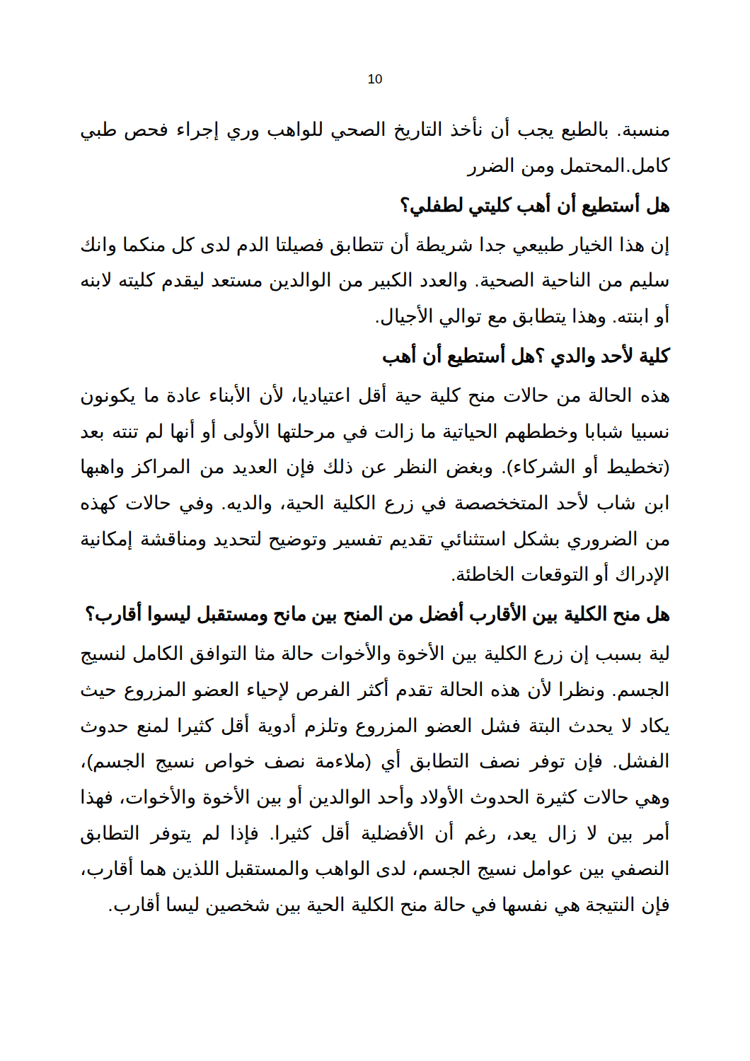10
منسبة. بالطبع يجب أن نأخذ التاريخ الصحي للواهب وري إجراء فحص طبي كامل.المحتمل ومن الضرر
هل أستطيع أن أهب كليتي لطفلي؟
إن هذا الخيار طبيعي جدا شريطة أن تتطابق فصيلتا الدم لدى كل منكما وانك سليم من الناحية الصحية. والعدد الكبير من الوالدين مستعد ليقدم كليته لابنه أو ابنته. وهذا يتطابق مع توالي الأجيال.
كلية لأحد والدي ؟هل أستطيع أن أهب
هذه الحالة من حالات منح كلية حية أقل اعتياديا، لأن الأبناء عادة ما يكونون نسبيا شبابا وخططهم الحياتية ما زالت في مرحلتها الأولى أو أنها لم تنته بعد (تخطيط أو الشركاء). وبغض النظر عن ذلك فإن العديد من المراكز واهبها ابن شاب لأحد المتخخصصة في زرع الكلية الحية، والديه. وفي حالات كهذه من الضروري بشكل استثنائي تقديم تفسير وتوضيح لتحديد ومناقشة إمكانية الإدراك أو التوقعات الخاطئة.
هل منح الكلية بين الأقارب أفضل من المنح بين مانح ومستقبل ليسوا أقارب؟
لية بسبب إن زرع الكلية بين الأخوة والأخوات حالة مثا التوافق الكامل لنسيج الجسم. ونظرا لأن هذه الحالة تقدم أكثر الفرص لإحياء العضو المزروع حيث يكاد لا يحدث البتة فشل العضو المزروع وتلزم أدوية أقل كثيرا لمنع حدوث الفشل. فإن توفر نصف التطابق أي (ملاءمة نصف خواص نسيج الجسم)، وهي حالات كثيرة الحدوث الأولاد وأحد الوالدين أو بين الأخوة والأخوات، فهذا أمر بين لا زال يعد، رغم أن الأفضلية أقل كثيرا. فإذا لم يتوفر التطابق النصفي بين عوامل نسيج الجسم، لدى الواهب والمستقبل اللذين هما أقارب، فإن النتيجة هي نفسها في حالة منح الكلية الحية بين شخصين ليسا أقارب.